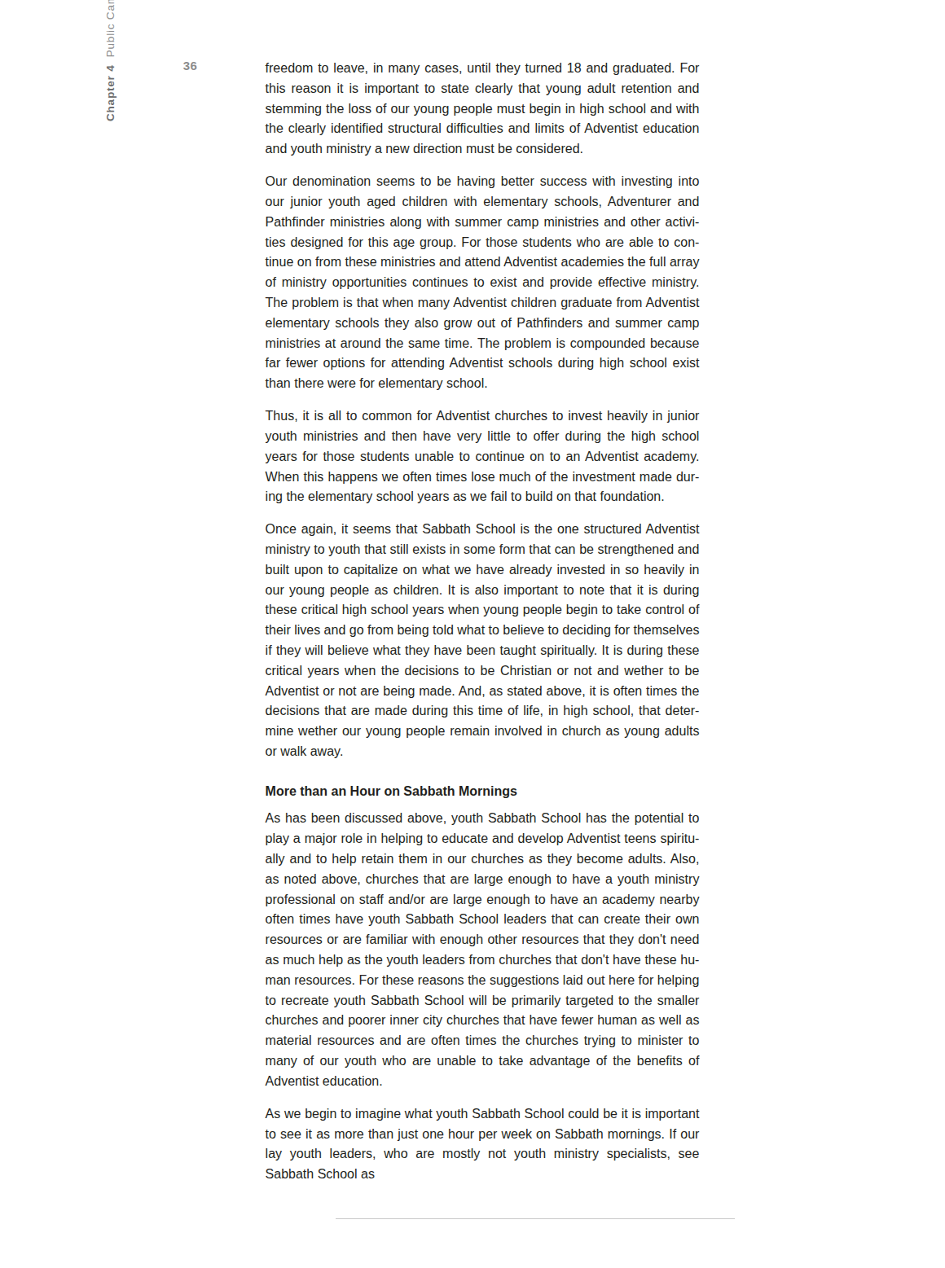36
Chapter 4 Public Campus Challenge: Sabbath School for the 70%
freedom to leave, in many cases, until they turned 18 and graduated. For this reason it is important to state clearly that young adult retention and stemming the loss of our young people must begin in high school and with the clearly identified structural difficulties and limits of Adventist education and youth ministry a new direction must be considered.
Our denomination seems to be having better success with investing into our junior youth aged children with elementary schools, Adventurer and Pathfinder ministries along with summer camp ministries and other activities designed for this age group. For those students who are able to continue on from these ministries and attend Adventist academies the full array of ministry opportunities continues to exist and provide effective ministry. The problem is that when many Adventist children graduate from Adventist elementary schools they also grow out of Pathfinders and summer camp ministries at around the same time. The problem is compounded because far fewer options for attending Adventist schools during high school exist than there were for elementary school.
Thus, it is all to common for Adventist churches to invest heavily in junior youth ministries and then have very little to offer during the high school years for those students unable to continue on to an Adventist academy. When this happens we often times lose much of the investment made during the elementary school years as we fail to build on that foundation.
Once again, it seems that Sabbath School is the one structured Adventist ministry to youth that still exists in some form that can be strengthened and built upon to capitalize on what we have already invested in so heavily in our young people as children. It is also important to note that it is during these critical high school years when young people begin to take control of their lives and go from being told what to believe to deciding for themselves if they will believe what they have been taught spiritually. It is during these critical years when the decisions to be Christian or not and wether to be Adventist or not are being made. And, as stated above, it is often times the decisions that are made during this time of life, in high school, that determine wether our young people remain involved in church as young adults or walk away.
More than an Hour on Sabbath Mornings
As has been discussed above, youth Sabbath School has the potential to play a major role in helping to educate and develop Adventist teens spiritually and to help retain them in our churches as they become adults. Also, as noted above, churches that are large enough to have a youth ministry professional on staff and/or are large enough to have an academy nearby often times have youth Sabbath School leaders that can create their own resources or are familiar with enough other resources that they don't need as much help as the youth leaders from churches that don't have these human resources. For these reasons the suggestions laid out here for helping to recreate youth Sabbath School will be primarily targeted to the smaller churches and poorer inner city churches that have fewer human as well as material resources and are often times the churches trying to minister to many of our youth who are unable to take advantage of the benefits of Adventist education.
As we begin to imagine what youth Sabbath School could be it is important to see it as more than just one hour per week on Sabbath mornings. If our lay youth leaders, who are mostly not youth ministry specialists, see Sabbath School as